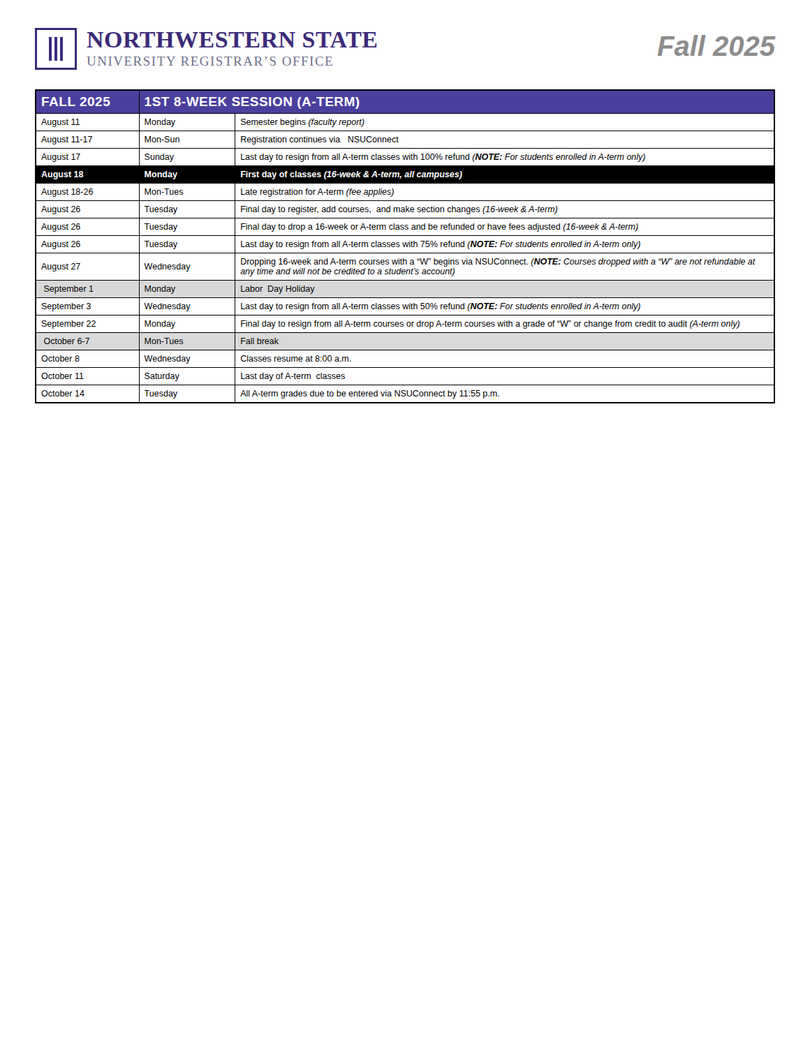NORTHWESTERN STATE
UNIVERSITY REGISTRAR’S OFFICE
Fall 2025
| FALL 2025 | 1ST 8-WEEK SESSION (A-TERM) |
| --- | --- |
| August 11 | Monday | Semester begins (faculty report) |
| August 11-17 | Mon-Sun | Registration continues via NSUConnect |
| August 17 | Sunday | Last day to resign from all A-term classes with 100% refund ( NOTE: For students enrolled in A-term only) |
| August 18 | Monday | First day of classes (16-week & A-term, all campuses) |
| August 18-26 | Mon-Tues | Late registration for A-term (fee applies) |
| August 26 | Tuesday | Final day to register, add courses, and make section changes (16-week & A-term) |
| August 26 | Tuesday | Final day to drop a 16-week or A-term class and be refunded or have fees adjusted (16-week & A-term) |
| August 26 | Tuesday | Last day to resign from all A-term classes with 75% refund ( NOTE: For students enrolled in A-term only) |
| August 27 | Wednesday | Dropping 16-week and A-term courses with a “W” begins via NSUConnect. ( NOTE: Courses dropped with a “W” are not refundable at any time and will not be credited to a student’s account) |
| September 1 | Monday | Labor Day Holiday |
| September 3 | Wednesday | Last day to resign from all A-term classes with 50% refund ( NOTE: For students enrolled in A-term only) |
| September 22 | Monday | Final day to resign from all A-term courses or drop A-term courses with a grade of “W” or change from credit to audit (A-term only) |
| October 6-7 | Mon-Tues | Fall break |
| October 8 | Wednesday | Classes resume at 8:00 a.m. |
| October 11 | Saturday | Last day of A-term classes |
| October 14 | Tuesday | All A-term grades due to be entered via NSUConnect by 11:55 p.m. |